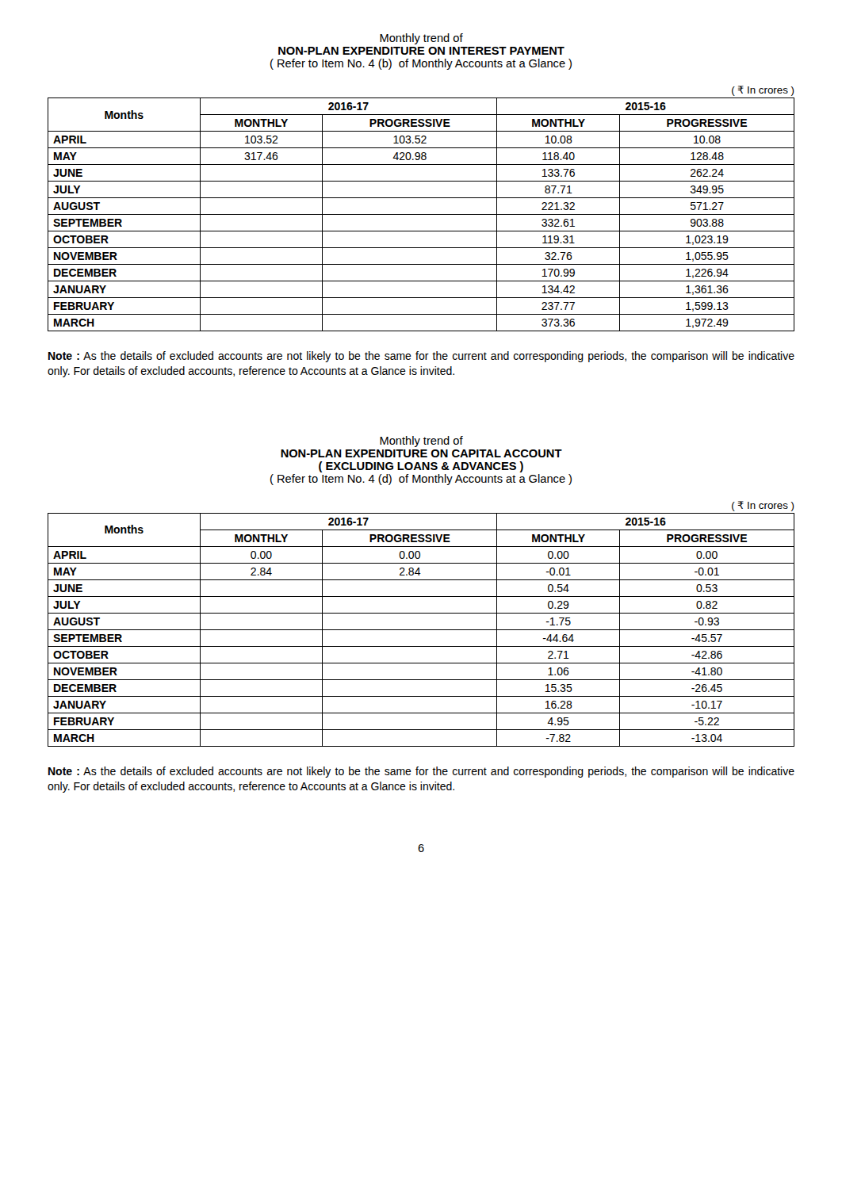Monthly trend of
NON-PLAN EXPENDITURE ON INTEREST PAYMENT
( Refer to Item No. 4 (b) of Monthly Accounts at a Glance )
( ₹ In crores )
| Months | 2016-17 | 2015-16 |
| --- | --- | --- |
| MONTHLY | PROGRESSIVE | MONTHLY | PROGRESSIVE |
| APRIL | 103.52 | 103.52 | 10.08 | 10.08 |
| MAY | 317.46 | 420.98 | 118.40 | 128.48 |
| JUNE | | | 133.76 | 262.24 |
| JULY | | | 87.71 | 349.95 |
| AUGUST | | | 221.32 | 571.27 |
| SEPTEMBER | | | 332.61 | 903.88 |
| OCTOBER | | | 119.31 | 1,023.19 |
| NOVEMBER | | | 32.76 | 1,055.95 |
| DECEMBER | | | 170.99 | 1,226.94 |
| JANUARY | | | 134.42 | 1,361.36 |
| FEBRUARY | | | 237.77 | 1,599.13 |
| MARCH | | | 373.36 | 1,972.49 |
Note : As the details of excluded accounts are not likely to be the same for the current and corresponding periods, the comparison will be indicative only. For details of excluded accounts, reference to Accounts at a Glance is invited.
Monthly trend of
NON-PLAN EXPENDITURE ON CAPITAL ACCOUNT
( EXCLUDING LOANS & ADVANCES )
( Refer to Item No. 4 (d) of Monthly Accounts at a Glance )
( ₹ In crores )
| Months | 2016-17 | 2015-16 |
| --- | --- | --- |
| MONTHLY | PROGRESSIVE | MONTHLY | PROGRESSIVE |
| APRIL | 0.00 | 0.00 | 0.00 | 0.00 |
| MAY | 2.84 | 2.84 | -0.01 | -0.01 |
| JUNE | | | 0.54 | 0.53 |
| JULY | | | 0.29 | 0.82 |
| AUGUST | | | -1.75 | -0.93 |
| SEPTEMBER | | | -44.64 | -45.57 |
| OCTOBER | | | 2.71 | -42.86 |
| NOVEMBER | | | 1.06 | -41.80 |
| DECEMBER | | | 15.35 | -26.45 |
| JANUARY | | | 16.28 | -10.17 |
| FEBRUARY | | | 4.95 | -5.22 |
| MARCH | | | -7.82 | -13.04 |
Note : As the details of excluded accounts are not likely to be the same for the current and corresponding periods, the comparison will be indicative only. For details of excluded accounts, reference to Accounts at a Glance is invited.
6